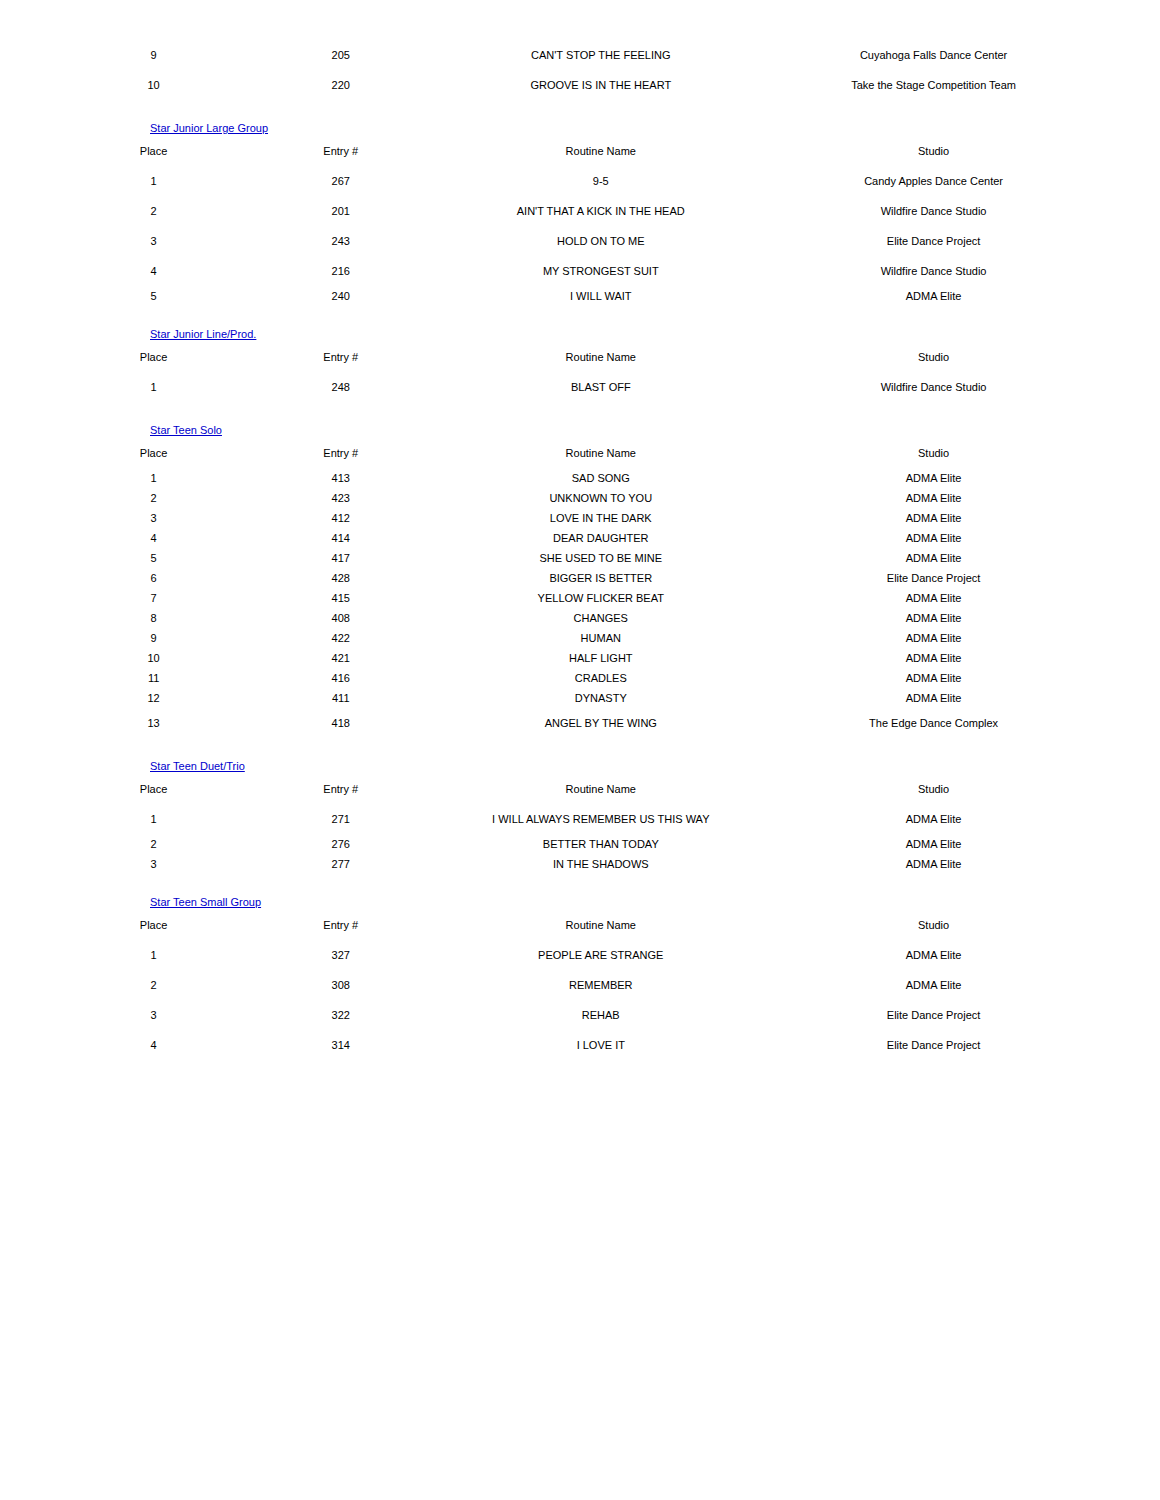| 9 | 205 | CAN'T STOP THE FEELING | Cuyahoga Falls Dance Center |
| 10 | 220 | GROOVE IS IN THE HEART | Take the Stage Competition Team |
Star Junior Large Group
| Place | Entry # | Routine Name | Studio |
| --- | --- | --- | --- |
| 1 | 267 | 9-5 | Candy Apples Dance Center |
| 2 | 201 | AIN'T THAT A KICK IN THE HEAD | Wildfire Dance Studio |
| 3 | 243 | HOLD ON TO ME | Elite Dance Project |
| 4 | 216 | MY STRONGEST SUIT | Wildfire Dance Studio |
| 5 | 240 | I WILL WAIT | ADMA Elite |
Star Junior Line/Prod.
| Place | Entry # | Routine Name | Studio |
| --- | --- | --- | --- |
| 1 | 248 | BLAST OFF | Wildfire Dance Studio |
Star Teen Solo
| Place | Entry # | Routine Name | Studio |
| --- | --- | --- | --- |
| 1 | 413 | SAD SONG | ADMA Elite |
| 2 | 423 | UNKNOWN TO YOU | ADMA Elite |
| 3 | 412 | LOVE IN THE DARK | ADMA Elite |
| 4 | 414 | DEAR DAUGHTER | ADMA Elite |
| 5 | 417 | SHE USED TO BE MINE | ADMA Elite |
| 6 | 428 | BIGGER IS BETTER | Elite Dance Project |
| 7 | 415 | YELLOW FLICKER BEAT | ADMA Elite |
| 8 | 408 | CHANGES | ADMA Elite |
| 9 | 422 | HUMAN | ADMA Elite |
| 10 | 421 | HALF LIGHT | ADMA Elite |
| 11 | 416 | CRADLES | ADMA Elite |
| 12 | 411 | DYNASTY | ADMA Elite |
| 13 | 418 | ANGEL BY THE WING | The Edge Dance Complex |
Star Teen Duet/Trio
| Place | Entry # | Routine Name | Studio |
| --- | --- | --- | --- |
| 1 | 271 | I WILL ALWAYS REMEMBER US THIS WAY | ADMA Elite |
| 2 | 276 | BETTER THAN TODAY | ADMA Elite |
| 3 | 277 | IN THE SHADOWS | ADMA Elite |
Star Teen Small Group
| Place | Entry # | Routine Name | Studio |
| --- | --- | --- | --- |
| 1 | 327 | PEOPLE ARE STRANGE | ADMA Elite |
| 2 | 308 | REMEMBER | ADMA Elite |
| 3 | 322 | REHAB | Elite Dance Project |
| 4 | 314 | I LOVE IT | Elite Dance Project |